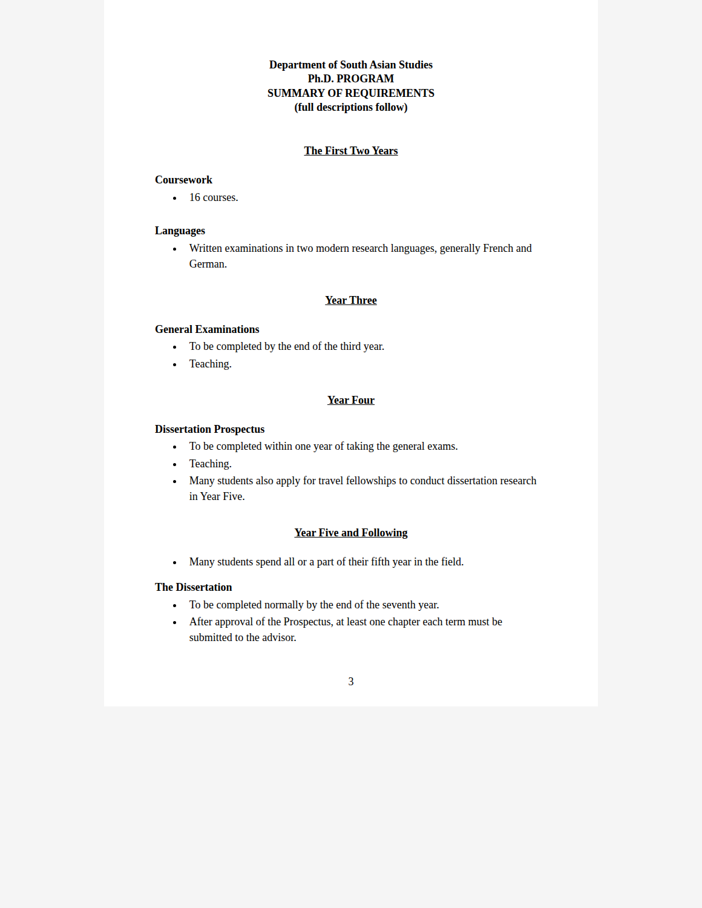Department of South Asian Studies Ph.D. PROGRAM SUMMARY OF REQUIREMENTS (full descriptions follow)
The First Two Years
Coursework
16 courses.
Languages
Written examinations in two modern research languages, generally French and German.
Year Three
General Examinations
To be completed by the end of the third year.
Teaching.
Year Four
Dissertation Prospectus
To be completed within one year of taking the general exams.
Teaching.
Many students also apply for travel fellowships to conduct dissertation research in Year Five.
Year Five and Following
Many students spend all or a part of their fifth year in the field.
The Dissertation
To be completed normally by the end of the seventh year.
After approval of the Prospectus, at least one chapter each term must be submitted to the advisor.
3